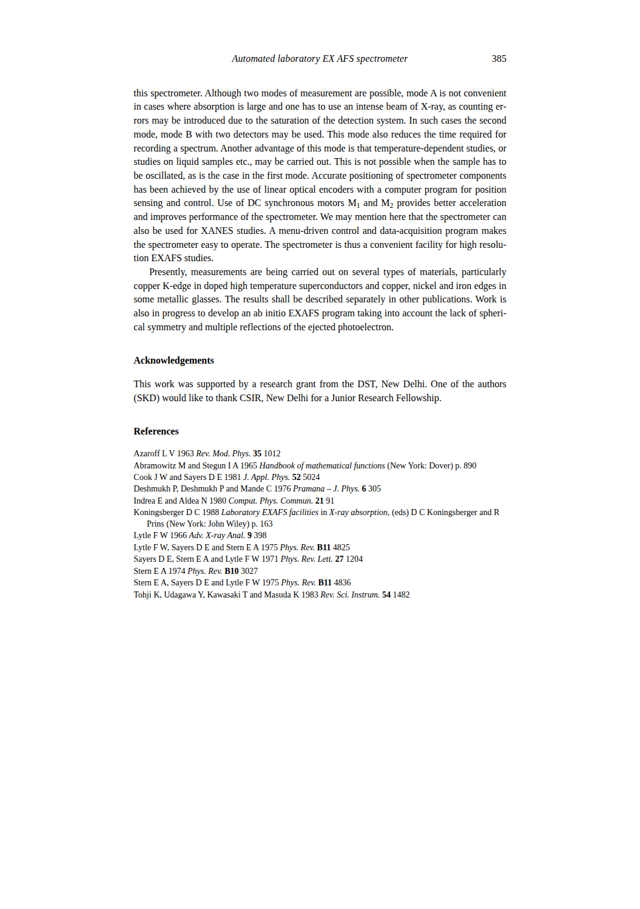Automated laboratory EX AFS spectrometer 385
this spectrometer. Although two modes of measurement are possible, mode A is not convenient in cases where absorption is large and one has to use an intense beam of X-ray, as counting errors may be introduced due to the saturation of the detection system. In such cases the second mode, mode B with two detectors may be used. This mode also reduces the time required for recording a spectrum. Another advantage of this mode is that temperature-dependent studies, or studies on liquid samples etc., may be carried out. This is not possible when the sample has to be oscillated, as is the case in the first mode. Accurate positioning of spectrometer components has been achieved by the use of linear optical encoders with a computer program for position sensing and control. Use of DC synchronous motors M1 and M2 provides better acceleration and improves performance of the spectrometer. We may mention here that the spectrometer can also be used for XANES studies. A menu-driven control and data-acquisition program makes the spectrometer easy to operate. The spectrometer is thus a convenient facility for high resolution EXAFS studies.
Presently, measurements are being carried out on several types of materials, particularly copper K-edge in doped high temperature superconductors and copper, nickel and iron edges in some metallic glasses. The results shall be described separately in other publications. Work is also in progress to develop an ab initio EXAFS program taking into account the lack of spherical symmetry and multiple reflections of the ejected photoelectron.
Acknowledgements
This work was supported by a research grant from the DST, New Delhi. One of the authors (SKD) would like to thank CSIR, New Delhi for a Junior Research Fellowship.
References
Azaroff L V 1963 Rev. Mod. Phys. 35 1012
Abramowitz M and Stegun I A 1965 Handbook of mathematical functions (New York: Dover) p. 890
Cook J W and Sayers D E 1981 J. Appl. Phys. 52 5024
Deshmukh P, Deshmukh P and Mande C 1976 Pramana – J. Phys. 6 305
Indrea E and Aldea N 1980 Comput. Phys. Commun. 21 91
Koningsberger D C 1988 Laboratory EXAFS facilities in X-ray absorption, (eds) D C Koningsberger and R Prins (New York: John Wiley) p. 163
Lytle F W 1966 Adv. X-ray Anal. 9 398
Lytle F W, Sayers D E and Stern E A 1975 Phys. Rev. B11 4825
Sayers D E, Stern E A and Lytle F W 1971 Phys. Rev. Lett. 27 1204
Stern E A 1974 Phys. Rev. B10 3027
Stern E A, Sayers D E and Lytle F W 1975 Phys. Rev. B11 4836
Tohji K, Udagawa Y, Kawasaki T and Masuda K 1983 Rev. Sci. Instrum. 54 1482